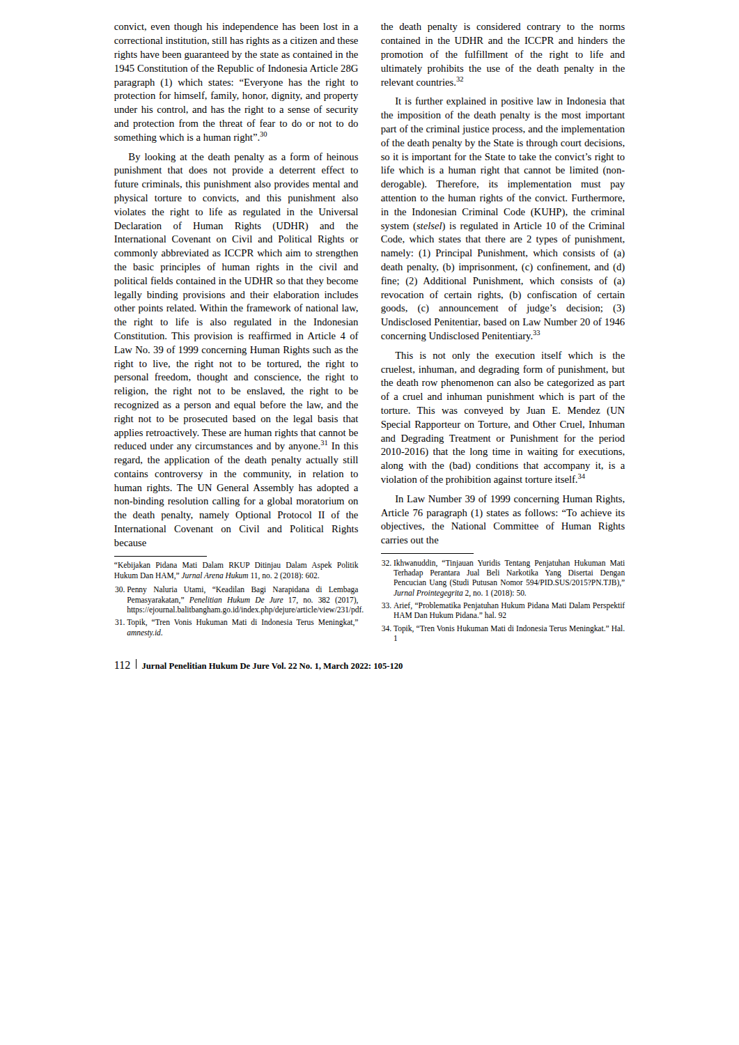convict, even though his independence has been lost in a correctional institution, still has rights as a citizen and these rights have been guaranteed by the state as contained in the 1945 Constitution of the Republic of Indonesia Article 28G paragraph (1) which states: “Everyone has the right to protection for himself, family, honor, dignity, and property under his control, and has the right to a sense of security and protection from the threat of fear to do or not to do something which is a human right”.30
By looking at the death penalty as a form of heinous punishment that does not provide a deterrent effect to future criminals, this punishment also provides mental and physical torture to convicts, and this punishment also violates the right to life as regulated in the Universal Declaration of Human Rights (UDHR) and the International Covenant on Civil and Political Rights or commonly abbreviated as ICCPR which aim to strengthen the basic principles of human rights in the civil and political fields contained in the UDHR so that they become legally binding provisions and their elaboration includes other points related. Within the framework of national law, the right to life is also regulated in the Indonesian Constitution. This provision is reaffirmed in Article 4 of Law No. 39 of 1999 concerning Human Rights such as the right to live, the right not to be tortured, the right to personal freedom, thought and conscience, the right to religion, the right not to be enslaved, the right to be recognized as a person and equal before the law, and the right not to be prosecuted based on the legal basis that applies retroactively. These are human rights that cannot be reduced under any circumstances and by anyone.31 In this regard, the application of the death penalty actually still contains controversy in the community, in relation to human rights. The UN General Assembly has adopted a non-binding resolution calling for a global moratorium on the death penalty, namely Optional Protocol II of the International Covenant on Civil and Political Rights because
“Kebijakan Pidana Mati Dalam RKUP Ditinjau Dalam Aspek Politik Hukum Dan HAM,” Jurnal Arena Hukum 11, no. 2 (2018): 602.
Penny Naluria Utami, “Keadilan Bagi Narapidana di Lembaga Pemasyarakatan,” Penelitian Hukum De Jure 17, no. 382 (2017), https://ejournal.balitbangham.go.id/index.php/dejure/article/view/231/pdf.
Topik, “Tren Vonis Hukuman Mati di Indonesia Terus Meningkat,” amnesty.id.
the death penalty is considered contrary to the norms contained in the UDHR and the ICCPR and hinders the promotion of the fulfillment of the right to life and ultimately prohibits the use of the death penalty in the relevant countries.32
It is further explained in positive law in Indonesia that the imposition of the death penalty is the most important part of the criminal justice process, and the implementation of the death penalty by the State is through court decisions, so it is important for the State to take the convict’s right to life which is a human right that cannot be limited (non-derogable). Therefore, its implementation must pay attention to the human rights of the convict. Furthermore, in the Indonesian Criminal Code (KUHP), the criminal system (stelsel) is regulated in Article 10 of the Criminal Code, which states that there are 2 types of punishment, namely: (1) Principal Punishment, which consists of (a) death penalty, (b) imprisonment, (c) confinement, and (d) fine; (2) Additional Punishment, which consists of (a) revocation of certain rights, (b) confiscation of certain goods, (c) announcement of judge’s decision; (3) Undisclosed Penitentiar, based on Law Number 20 of 1946 concerning Undisclosed Penitentiary.33
This is not only the execution itself which is the cruelest, inhuman, and degrading form of punishment, but the death row phenomenon can also be categorized as part of a cruel and inhuman punishment which is part of the torture. This was conveyed by Juan E. Mendez (UN Special Rapporteur on Torture, and Other Cruel, Inhuman and Degrading Treatment or Punishment for the period 2010-2016) that the long time in waiting for executions, along with the (bad) conditions that accompany it, is a violation of the prohibition against torture itself.34
In Law Number 39 of 1999 concerning Human Rights, Article 76 paragraph (1) states as follows: “To achieve its objectives, the National Committee of Human Rights carries out the
Ikhwanuddin, “Tinjauan Yuridis Tentang Penjatuhan Hukuman Mati Terhadap Perantara Jual Beli Narkotika Yang Disertai Dengan Pencucian Uang (Studi Putusan Nomor 594/PID.SUS/2015?PN.TJB),” Jurnal Prointegegrita 2, no. 1 (2018): 50.
Arief, “Problematika Penjatuhan Hukum Pidana Mati Dalam Perspektif HAM Dan Hukum Pidana.” hal. 92
Topik, “Tren Vonis Hukuman Mati di Indonesia Terus Meningkat.” Hal. 1
112 Jurnal Penelitian Hukum De Jure Vol. 22 No. 1, March 2022: 105-120